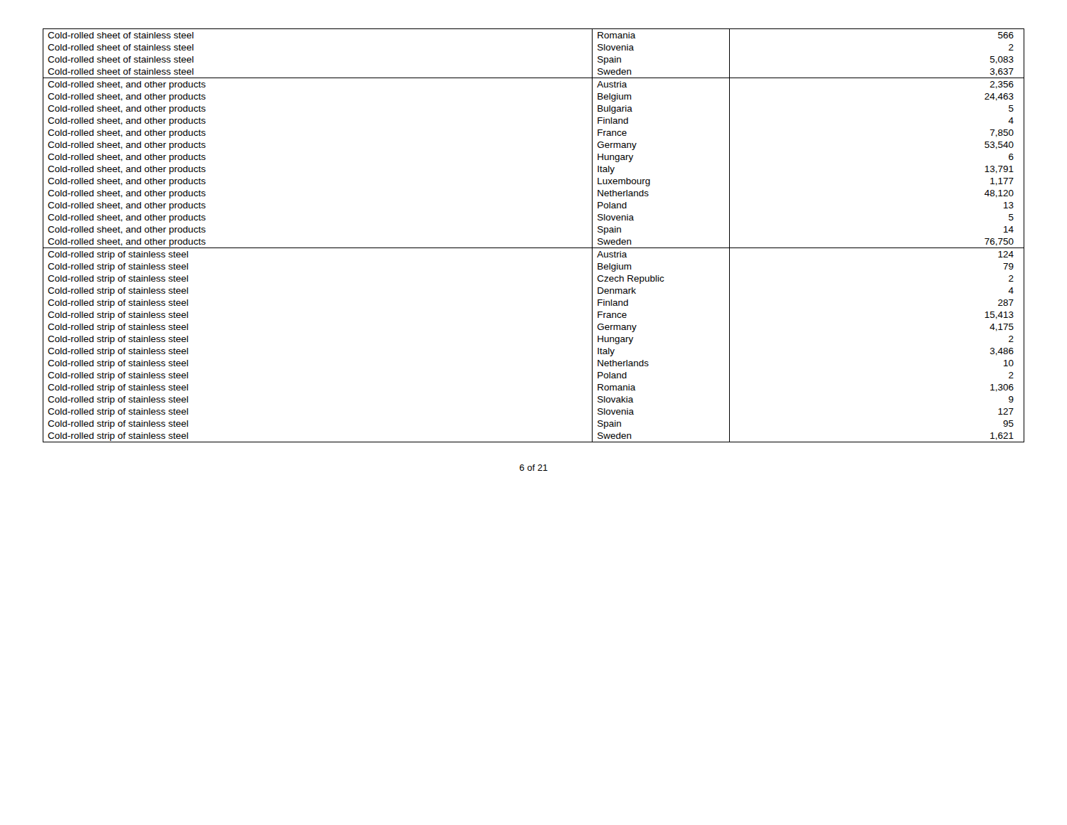| Cold-rolled sheet of stainless steel | Romania | 566 |
| Cold-rolled sheet of stainless steel | Slovenia | 2 |
| Cold-rolled sheet of stainless steel | Spain | 5,083 |
| Cold-rolled sheet of stainless steel | Sweden | 3,637 |
| Cold-rolled sheet, and other products | Austria | 2,356 |
| Cold-rolled sheet, and other products | Belgium | 24,463 |
| Cold-rolled sheet, and other products | Bulgaria | 5 |
| Cold-rolled sheet, and other products | Finland | 4 |
| Cold-rolled sheet, and other products | France | 7,850 |
| Cold-rolled sheet, and other products | Germany | 53,540 |
| Cold-rolled sheet, and other products | Hungary | 6 |
| Cold-rolled sheet, and other products | Italy | 13,791 |
| Cold-rolled sheet, and other products | Luxembourg | 1,177 |
| Cold-rolled sheet, and other products | Netherlands | 48,120 |
| Cold-rolled sheet, and other products | Poland | 13 |
| Cold-rolled sheet, and other products | Slovenia | 5 |
| Cold-rolled sheet, and other products | Spain | 14 |
| Cold-rolled sheet, and other products | Sweden | 76,750 |
| Cold-rolled strip of stainless steel | Austria | 124 |
| Cold-rolled strip of stainless steel | Belgium | 79 |
| Cold-rolled strip of stainless steel | Czech Republic | 2 |
| Cold-rolled strip of stainless steel | Denmark | 4 |
| Cold-rolled strip of stainless steel | Finland | 287 |
| Cold-rolled strip of stainless steel | France | 15,413 |
| Cold-rolled strip of stainless steel | Germany | 4,175 |
| Cold-rolled strip of stainless steel | Hungary | 2 |
| Cold-rolled strip of stainless steel | Italy | 3,486 |
| Cold-rolled strip of stainless steel | Netherlands | 10 |
| Cold-rolled strip of stainless steel | Poland | 2 |
| Cold-rolled strip of stainless steel | Romania | 1,306 |
| Cold-rolled strip of stainless steel | Slovakia | 9 |
| Cold-rolled strip of stainless steel | Slovenia | 127 |
| Cold-rolled strip of stainless steel | Spain | 95 |
| Cold-rolled strip of stainless steel | Sweden | 1,621 |
6 of 21